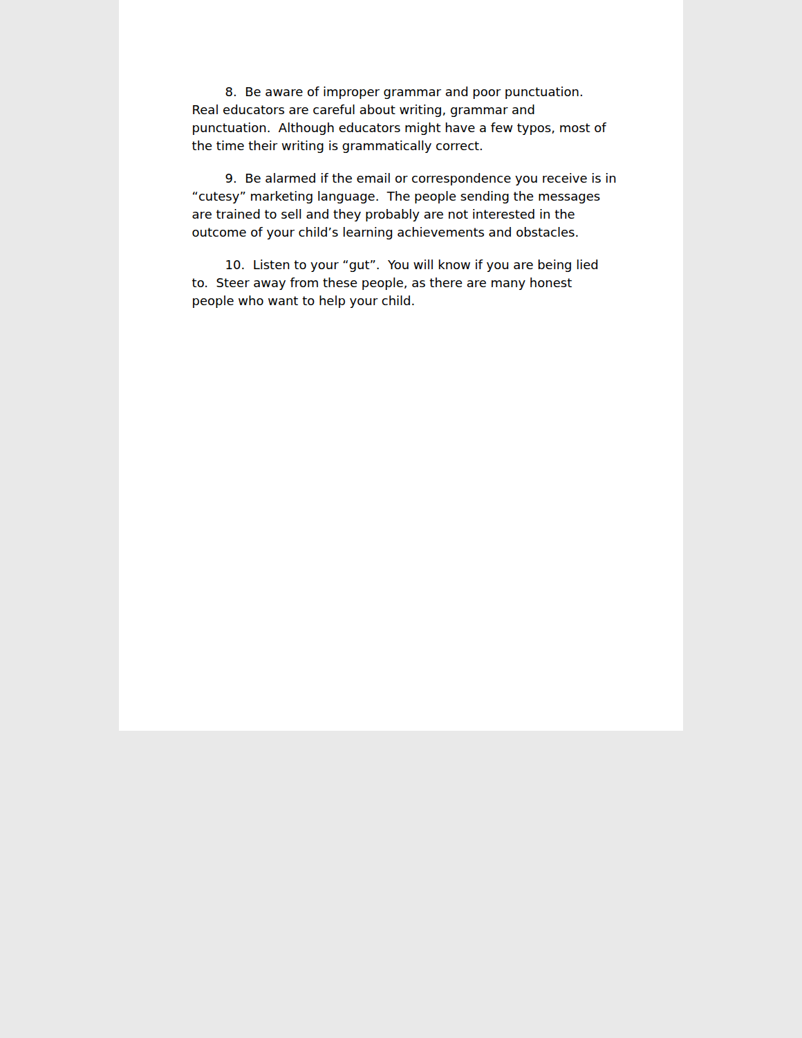8. Be aware of improper grammar and poor punctuation. Real educators are careful about writing, grammar and punctuation. Although educators might have a few typos, most of the time their writing is grammatically correct.
9. Be alarmed if the email or correspondence you receive is in “cutesy” marketing language. The people sending the messages are trained to sell and they probably are not interested in the outcome of your child’s learning achievements and obstacles.
10. Listen to your “gut”. You will know if you are being lied to. Steer away from these people, as there are many honest people who want to help your child.